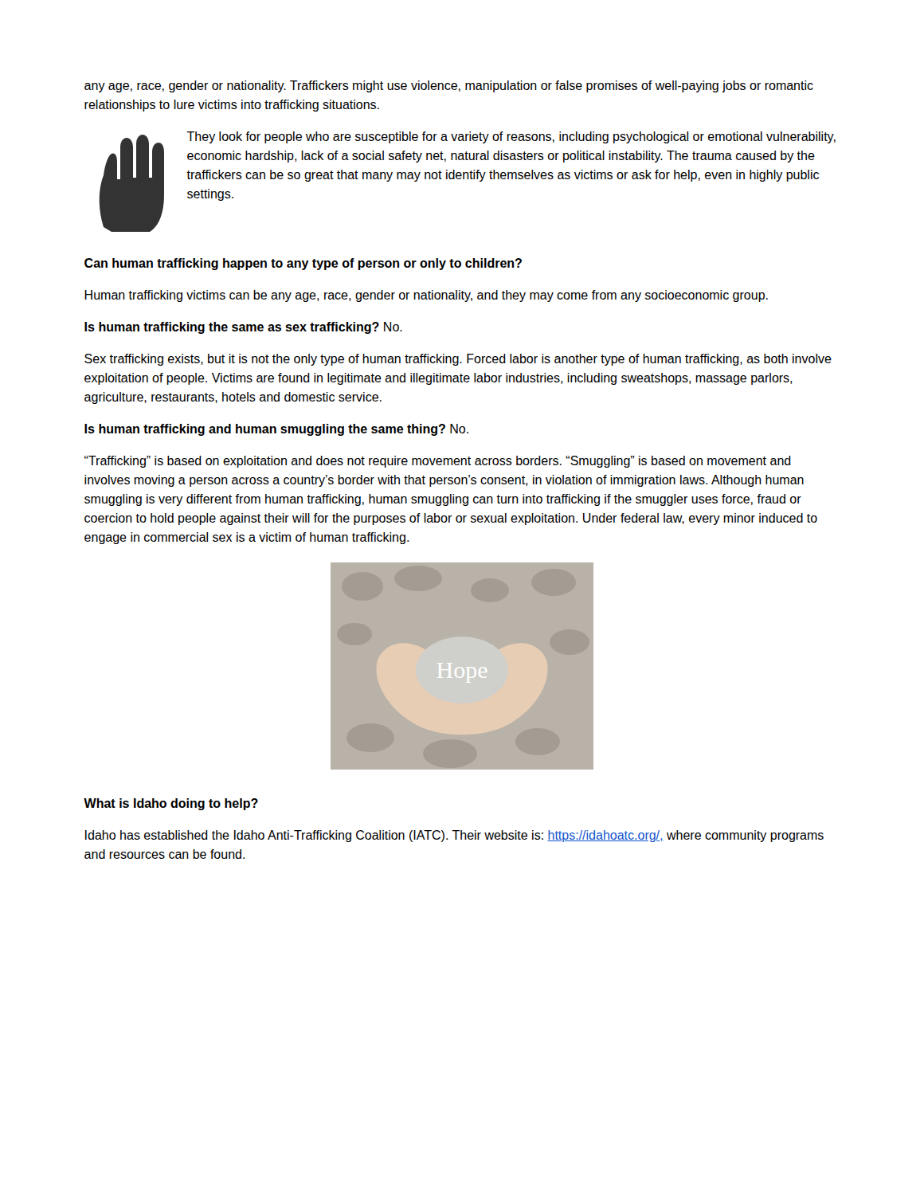any age, race, gender or nationality. Traffickers might use violence, manipulation or false promises of well-paying jobs or romantic relationships to lure victims into trafficking situations.
They look for people who are susceptible for a variety of reasons, including psychological or emotional vulnerability, economic hardship, lack of a social safety net, natural disasters or political instability. The trauma caused by the traffickers can be so great that many may not identify themselves as victims or ask for help, even in highly public settings.
Can human trafficking happen to any type of person or only to children?
Human trafficking victims can be any age, race, gender or nationality, and they may come from any socioeconomic group.
Is human trafficking the same as sex trafficking? No.
Sex trafficking exists, but it is not the only type of human trafficking. Forced labor is another type of human trafficking, as both involve exploitation of people. Victims are found in legitimate and illegitimate labor industries, including sweatshops, massage parlors, agriculture, restaurants, hotels and domestic service.
Is human trafficking and human smuggling the same thing? No.
“Trafficking” is based on exploitation and does not require movement across borders. “Smuggling” is based on movement and involves moving a person across a country’s border with that person’s consent, in violation of immigration laws. Although human smuggling is very different from human trafficking, human smuggling can turn into trafficking if the smuggler uses force, fraud or coercion to hold people against their will for the purposes of labor or sexual exploitation. Under federal law, every minor induced to engage in commercial sex is a victim of human trafficking.
What is Idaho doing to help?
Idaho has established the Idaho Anti-Trafficking Coalition (IATC). Their website is: https://idahoatc.org/, where community programs and resources can be found.